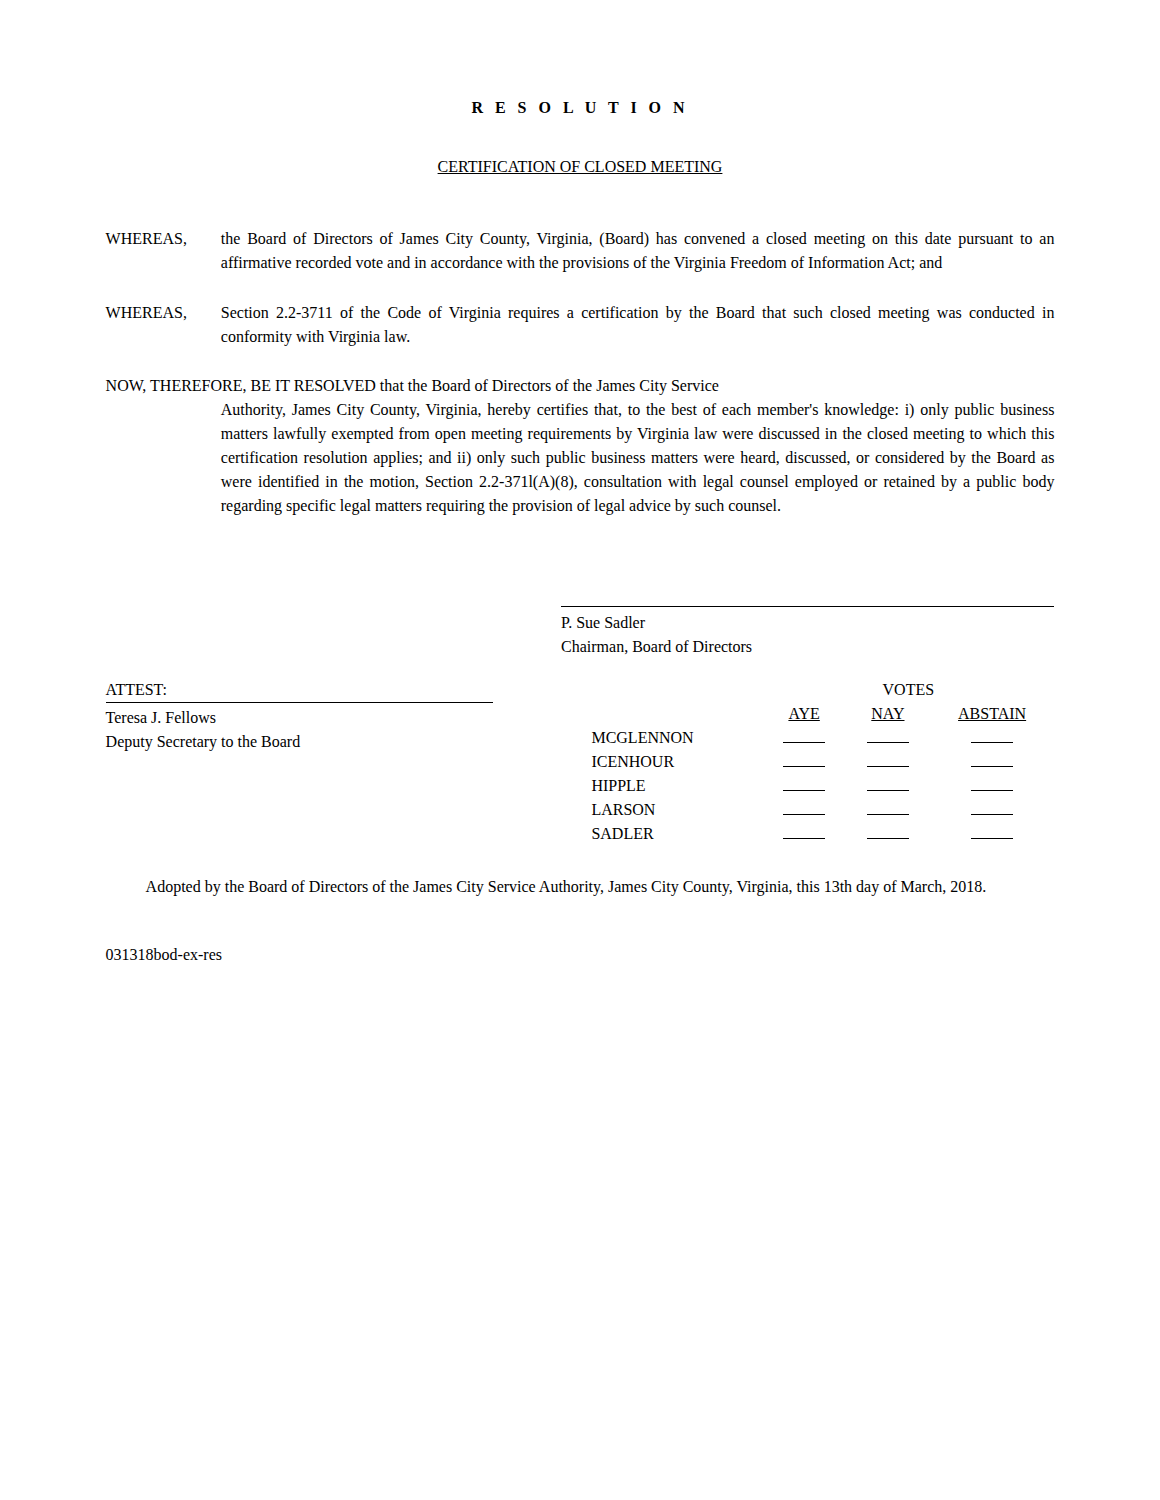R E S O L U T I O N
CERTIFICATION OF CLOSED MEETING
WHEREAS,
the Board of Directors of James City County, Virginia, (Board) has convened a closed meeting on this date pursuant to an affirmative recorded vote and in accordance with the provisions of the Virginia Freedom of Information Act; and
WHEREAS,
Section 2.2-3711 of the Code of Virginia requires a certification by the Board that such closed meeting was conducted in conformity with Virginia law.
NOW, THEREFORE, BE IT RESOLVED that the Board of Directors of the James City Service
Authority, James City County, Virginia, hereby certifies that, to the best of each member's knowledge: i) only public business matters lawfully exempted from open meeting requirements by Virginia law were discussed in the closed meeting to which this certification resolution applies; and ii) only such public business matters were heard, discussed, or considered by the Board as were identified in the motion, Section 2.2-371l(A)(8), consultation with legal counsel employed or retained by a public body regarding specific legal matters requiring the provision of legal advice by such counsel.
P. Sue Sadler
Chairman, Board of Directors
ATTEST:
Teresa J. Fellows
Deputy Secretary to the Board
| | VOTES |
| | AYE | NAY | ABSTAIN |
| MCGLENNON | | | |
| ICENHOUR | | | |
| HIPPLE | | | |
| LARSON | | | |
| SADLER | | | |
Adopted by the Board of Directors of the James City Service Authority, James City County, Virginia, this 13th day of March, 2018.
031318bod-ex-res